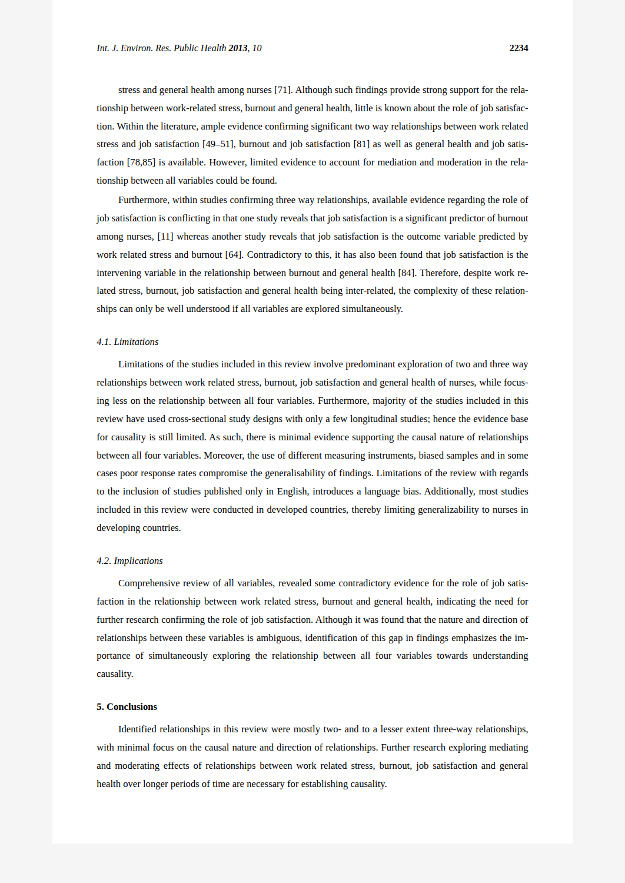Int. J. Environ. Res. Public Health 2013, 10 2234
stress and general health among nurses [71]. Although such findings provide strong support for the relationship between work-related stress, burnout and general health, little is known about the role of job satisfaction. Within the literature, ample evidence confirming significant two way relationships between work related stress and job satisfaction [49–51], burnout and job satisfaction [81] as well as general health and job satisfaction [78,85] is available. However, limited evidence to account for mediation and moderation in the relationship between all variables could be found.
Furthermore, within studies confirming three way relationships, available evidence regarding the role of job satisfaction is conflicting in that one study reveals that job satisfaction is a significant predictor of burnout among nurses, [11] whereas another study reveals that job satisfaction is the outcome variable predicted by work related stress and burnout [64]. Contradictory to this, it has also been found that job satisfaction is the intervening variable in the relationship between burnout and general health [84]. Therefore, despite work related stress, burnout, job satisfaction and general health being inter-related, the complexity of these relationships can only be well understood if all variables are explored simultaneously.
4.1. Limitations
Limitations of the studies included in this review involve predominant exploration of two and three way relationships between work related stress, burnout, job satisfaction and general health of nurses, while focusing less on the relationship between all four variables. Furthermore, majority of the studies included in this review have used cross-sectional study designs with only a few longitudinal studies; hence the evidence base for causality is still limited. As such, there is minimal evidence supporting the causal nature of relationships between all four variables. Moreover, the use of different measuring instruments, biased samples and in some cases poor response rates compromise the generalisability of findings. Limitations of the review with regards to the inclusion of studies published only in English, introduces a language bias. Additionally, most studies included in this review were conducted in developed countries, thereby limiting generalizability to nurses in developing countries.
4.2. Implications
Comprehensive review of all variables, revealed some contradictory evidence for the role of job satisfaction in the relationship between work related stress, burnout and general health, indicating the need for further research confirming the role of job satisfaction. Although it was found that the nature and direction of relationships between these variables is ambiguous, identification of this gap in findings emphasizes the importance of simultaneously exploring the relationship between all four variables towards understanding causality.
5. Conclusions
Identified relationships in this review were mostly two- and to a lesser extent three-way relationships, with minimal focus on the causal nature and direction of relationships. Further research exploring mediating and moderating effects of relationships between work related stress, burnout, job satisfaction and general health over longer periods of time are necessary for establishing causality.